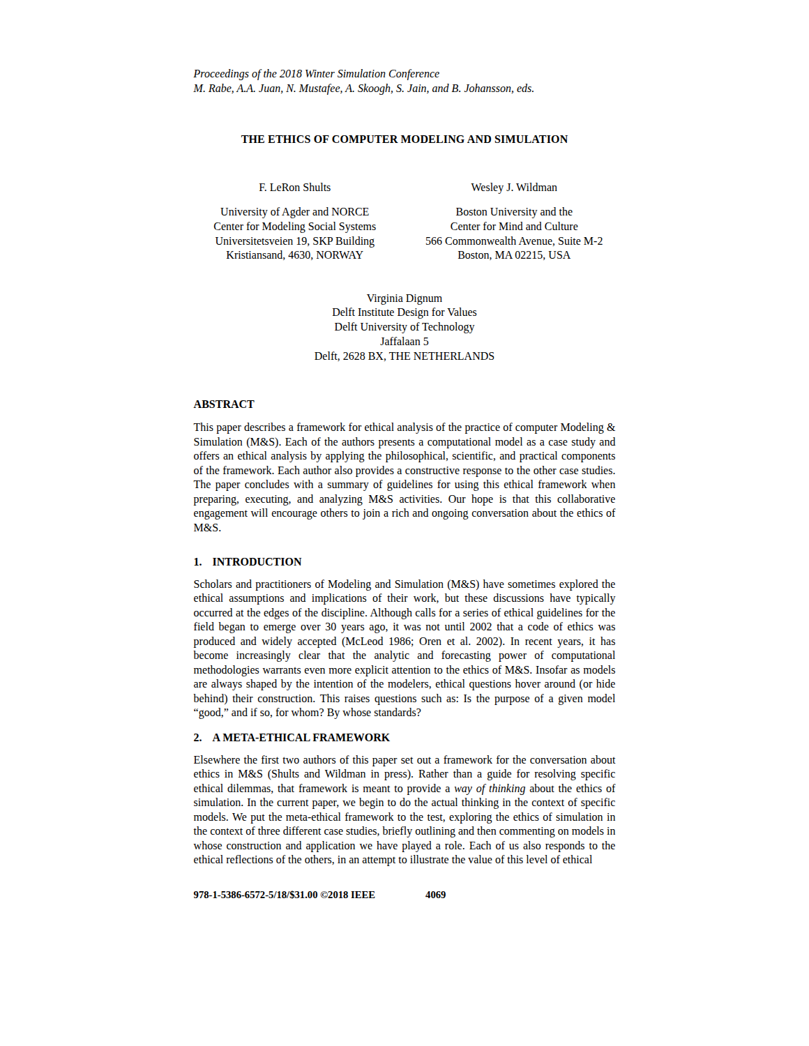Proceedings of the 2018 Winter Simulation Conference
M. Rabe, A.A. Juan, N. Mustafee, A. Skoogh, S. Jain, and B. Johansson, eds.
The Ethics of Computer Modeling and Simulation
F. LeRon Shults
University of Agder and NORCE
Center for Modeling Social Systems
Universitetsveien 19, SKP Building
Kristiansand, 4630, NORWAY
Wesley J. Wildman
Boston University and the
Center for Mind and Culture
566 Commonwealth Avenue, Suite M-2
Boston, MA 02215, USA
Virginia Dignum
Delft Institute Design for Values
Delft University of Technology
Jaffalaan 5
Delft, 2628 BX, THE NETHERLANDS
Abstract
This paper describes a framework for ethical analysis of the practice of computer Modeling & Simulation (M&S). Each of the authors presents a computational model as a case study and offers an ethical analysis by applying the philosophical, scientific, and practical components of the framework. Each author also provides a constructive response to the other case studies. The paper concludes with a summary of guidelines for using this ethical framework when preparing, executing, and analyzing M&S activities. Our hope is that this collaborative engagement will encourage others to join a rich and ongoing conversation about the ethics of M&S.
1. Introduction
Scholars and practitioners of Modeling and Simulation (M&S) have sometimes explored the ethical assumptions and implications of their work, but these discussions have typically occurred at the edges of the discipline. Although calls for a series of ethical guidelines for the field began to emerge over 30 years ago, it was not until 2002 that a code of ethics was produced and widely accepted (McLeod 1986; Oren et al. 2002). In recent years, it has become increasingly clear that the analytic and forecasting power of computational methodologies warrants even more explicit attention to the ethics of M&S. Insofar as models are always shaped by the intention of the modelers, ethical questions hover around (or hide behind) their construction. This raises questions such as: Is the purpose of a given model “good,” and if so, for whom? By whose standards?
2. A Meta-Ethical Framework
Elsewhere the first two authors of this paper set out a framework for the conversation about ethics in M&S (Shults and Wildman in press). Rather than a guide for resolving specific ethical dilemmas, that framework is meant to provide a way of thinking about the ethics of simulation. In the current paper, we begin to do the actual thinking in the context of specific models. We put the meta-ethical framework to the test, exploring the ethics of simulation in the context of three different case studies, briefly outlining and then commenting on models in whose construction and application we have played a role. Each of us also responds to the ethical reflections of the others, in an attempt to illustrate the value of this level of ethical
978-1-5386-6572-5/18/$31.00 ©2018 IEEE 4069